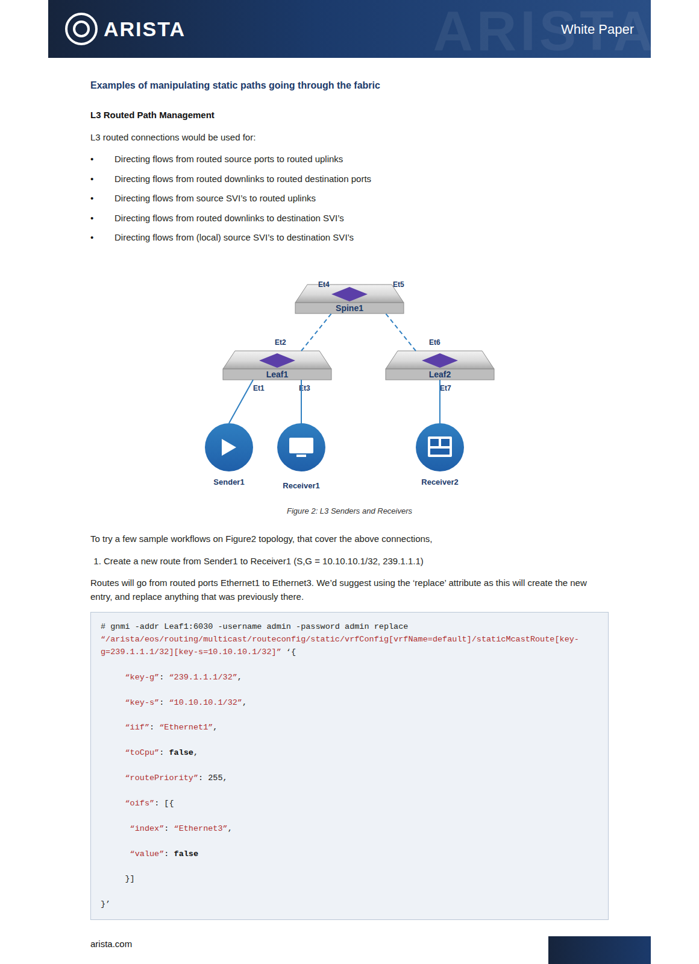ARISTA
White Paper
Examples of manipulating static paths going through the fabric
L3 Routed Path Management
L3 routed connections would be used for:
Directing flows from routed source ports to routed uplinks
Directing flows from routed downlinks to routed destination ports
Directing flows from source SVI’s to routed uplinks
Directing flows from routed downlinks to destination SVI’s
Directing flows from (local) source SVI’s to destination SVI’s
Spine1 Leaf1 Leaf2 Et4 Et5 Et2 Et6 Et1 Et3 Et7 Sender1 Receiver1 Receiver2
Figure 2: L3 Senders and Receivers
To try a few sample workflows on Figure2 topology, that cover the above connections,
Create a new route from Sender1 to Receiver1 (S,G = 10.10.10.1/32, 239.1.1.1)
Routes will go from routed ports Ethernet1 to Ethernet3. We’d suggest using the ‘replace’ attribute as this will create the new entry, and replace anything that was previously there.
# gnmi -addr Leaf1:6030 -username admin -password admin replace “/arista/eos/routing/multicast/routeconfig/static/vrfConfig[vrfName=default]/staticMcastRoute[key-g=239.1.1.1/32][key-s=10.10.10.1/32]” ‘{

     “key-g”: “239.1.1.1/32”,

     “key-s”: “10.10.10.1/32”,

     “iif”: “Ethernet1”,

     “toCpu”: false,

     “routePriority”: 255,

     “oifs”: [{

      “index”: “Ethernet3”,

      “value”: false

     }]

}’
arista.com